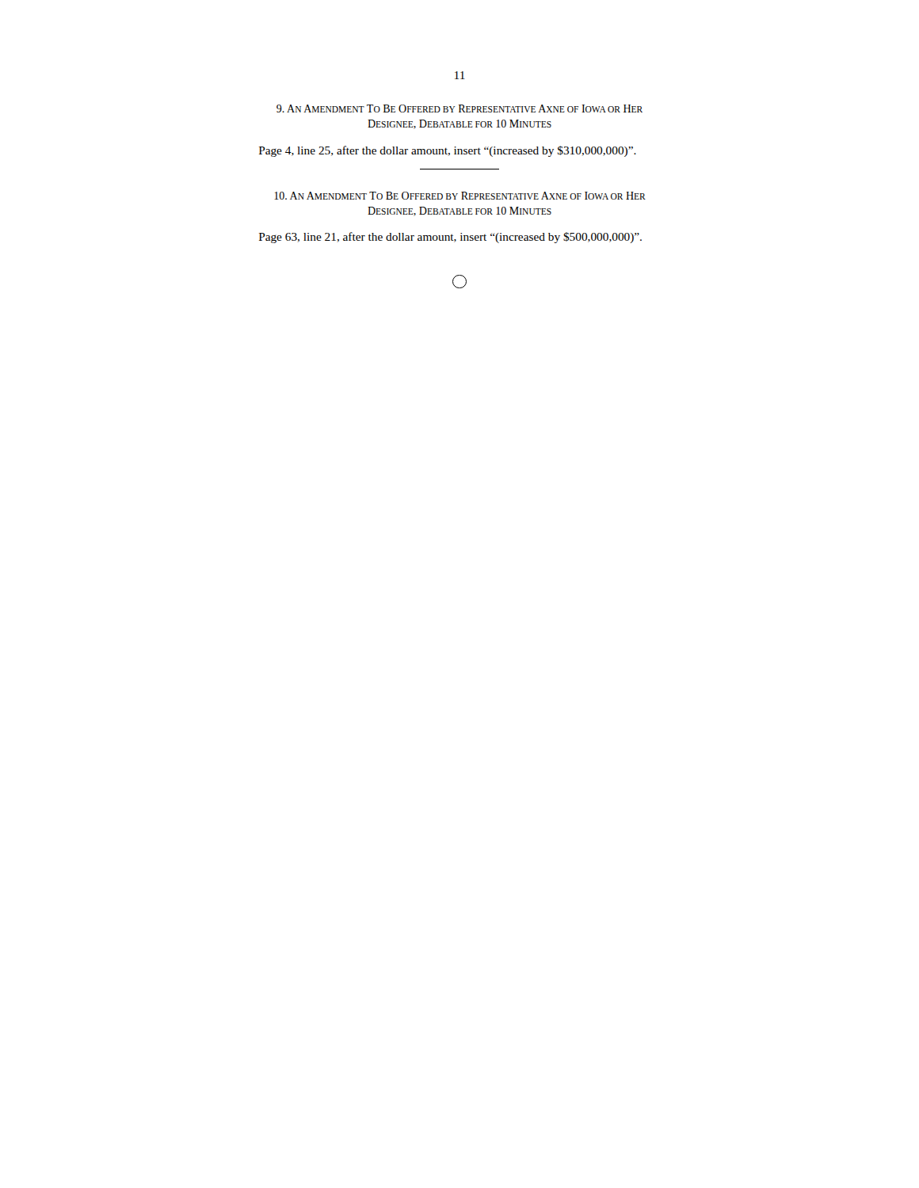11
9. AN AMENDMENT TO BE OFFERED BY REPRESENTATIVE AXNE OF IOWA OR HER DESIGNEE, DEBATABLE FOR 10 MINUTES
Page 4, line 25, after the dollar amount, insert “(increased by $310,000,000)”.
10. AN AMENDMENT TO BE OFFERED BY REPRESENTATIVE AXNE OF IOWA OR HER DESIGNEE, DEBATABLE FOR 10 MINUTES
Page 63, line 21, after the dollar amount, insert “(increased by $500,000,000)”.